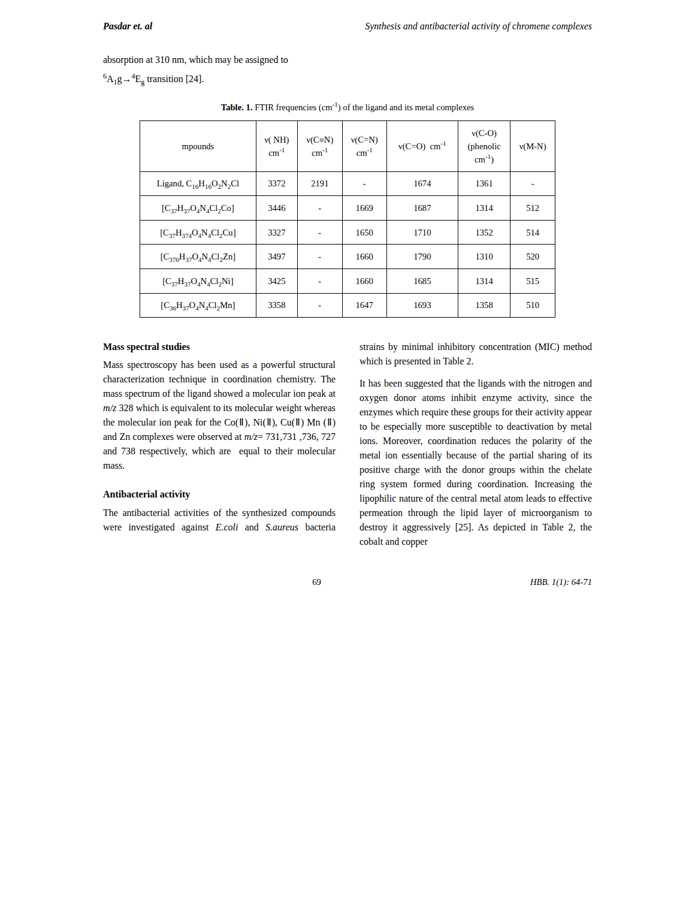Pasdar et. al Synthesis and antibacterial activity of chromene complexes
absorption at 310 nm, which may be assigned to
6A1g→4Eg transition [24].
Table. 1. FTIR frequencies (cm -1 ) of the ligand and its metal complexes
| mpounds | ν( NH) cm -1 | ν(C≡N) cm -1 | ν(C=N) cm -1 | ν(C=O) cm -1 | ν(C-O) (phenolic cm -1 ) | ν(M-N) |
| --- | --- | --- | --- | --- | --- | --- |
| Ligand, C 16 H 16 O 2 N 2 Cl | 3372 | 2191 | - | 1674 | 1361 | - |
| [C 37 H 37 O 4 N 4 Cl 2 Co] | 3446 | - | 1669 | 1687 | 1314 | 512 |
| [C 37 H 374 O 4 N 4 Cl 2 Cu] | 3327 | - | 1650 | 1710 | 1352 | 514 |
| [C 376 H 37 O 4 N 4 Cl 2 Zn] | 3497 | - | 1660 | 1790 | 1310 | 520 |
| [C 37 H 37 O 4 N 4 Cl 2 Ni] | 3425 | - | 1660 | 1685 | 1314 | 515 |
| [C 36 H 37 O 4 N 4 Cl 2 Mn] | 3358 | - | 1647 | 1693 | 1358 | 510 |
Mass spectral studies
Mass spectroscopy has been used as a powerful structural characterization technique in coordination chemistry. The mass spectrum of the ligand showed a molecular ion peak at m/z 328 which is equivalent to its molecular weight whereas the molecular ion peak for the Co(Ⅱ), Ni(Ⅱ), Cu(Ⅱ) Mn (Ⅱ) and Zn complexes were observed at m/z= 731,731 ,736, 727 and 738 respectively, which are equal to their molecular mass.
Antibacterial activity
The antibacterial activities of the synthesized compounds were investigated against E.coli and S.aureus bacteria strains by minimal inhibitory concentration (MIC) method which is presented in Table 2.
It has been suggested that the ligands with the nitrogen and oxygen donor atoms inhibit enzyme activity, since the enzymes which require these groups for their activity appear to be especially more susceptible to deactivation by metal ions. Moreover, coordination reduces the polarity of the metal ion essentially because of the partial sharing of its positive charge with the donor groups within the chelate ring system formed during coordination. Increasing the lipophilic nature of the central metal atom leads to effective permeation through the lipid layer of microorganism to destroy it aggressively [25]. As depicted in Table 2, the cobalt and copper
69 HBB. 1(1): 64-71